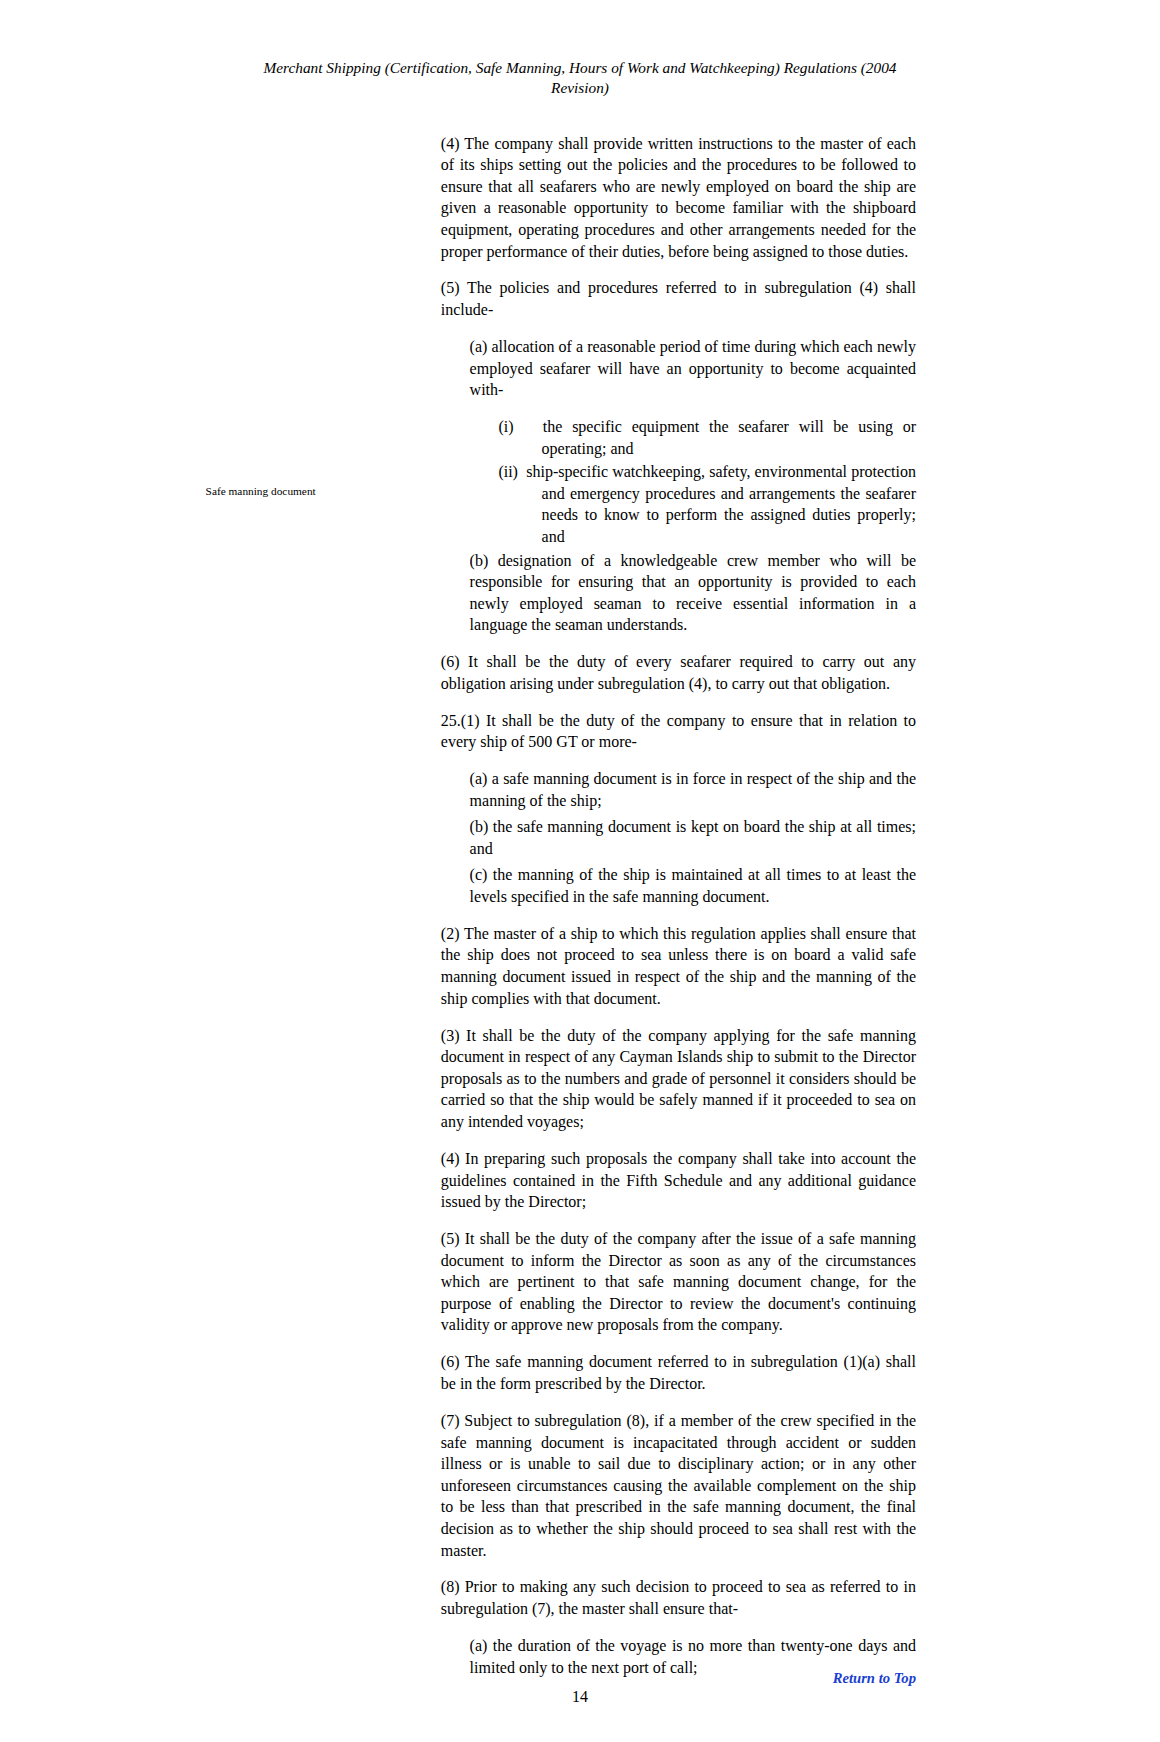Merchant Shipping (Certification, Safe Manning, Hours of Work and Watchkeeping) Regulations (2004 Revision)
(4) The company shall provide written instructions to the master of each of its ships setting out the policies and the procedures to be followed to ensure that all seafarers who are newly employed on board the ship are given a reasonable opportunity to become familiar with the shipboard equipment, operating procedures and other arrangements needed for the proper performance of their duties, before being assigned to those duties.
(5) The policies and procedures referred to in subregulation (4) shall include-
(a) allocation of a reasonable period of time during which each newly employed seafarer will have an opportunity to become acquainted with-
(i) the specific equipment the seafarer will be using or operating; and
(ii) ship-specific watchkeeping, safety, environmental protection and emergency procedures and arrangements the seafarer needs to know to perform the assigned duties properly; and
(b) designation of a knowledgeable crew member who will be responsible for ensuring that an opportunity is provided to each newly employed seaman to receive essential information in a language the seaman understands.
(6) It shall be the duty of every seafarer required to carry out any obligation arising under subregulation (4), to carry out that obligation.
25.(1) It shall be the duty of the company to ensure that in relation to every ship of 500 GT or more-
(a) a safe manning document is in force in respect of the ship and the manning of the ship;
(b) the safe manning document is kept on board the ship at all times; and
(c) the manning of the ship is maintained at all times to at least the levels specified in the safe manning document.
(2) The master of a ship to which this regulation applies shall ensure that the ship does not proceed to sea unless there is on board a valid safe manning document issued in respect of the ship and the manning of the ship complies with that document.
(3) It shall be the duty of the company applying for the safe manning document in respect of any Cayman Islands ship to submit to the Director proposals as to the numbers and grade of personnel it considers should be carried so that the ship would be safely manned if it proceeded to sea on any intended voyages;
(4) In preparing such proposals the company shall take into account the guidelines contained in the Fifth Schedule and any additional guidance issued by the Director;
(5) It shall be the duty of the company after the issue of a safe manning document to inform the Director as soon as any of the circumstances which are pertinent to that safe manning document change, for the purpose of enabling the Director to review the document's continuing validity or approve new proposals from the company.
(6) The safe manning document referred to in subregulation (1)(a) shall be in the form prescribed by the Director.
(7) Subject to subregulation (8), if a member of the crew specified in the safe manning document is incapacitated through accident or sudden illness or is unable to sail due to disciplinary action; or in any other unforeseen circumstances causing the available complement on the ship to be less than that prescribed in the safe manning document, the final decision as to whether the ship should proceed to sea shall rest with the master.
(8) Prior to making any such decision to proceed to sea as referred to in subregulation (7), the master shall ensure that-
(a) the duration of the voyage is no more than twenty-one days and limited only to the next port of call;
Safe manning document
14
Return to Top